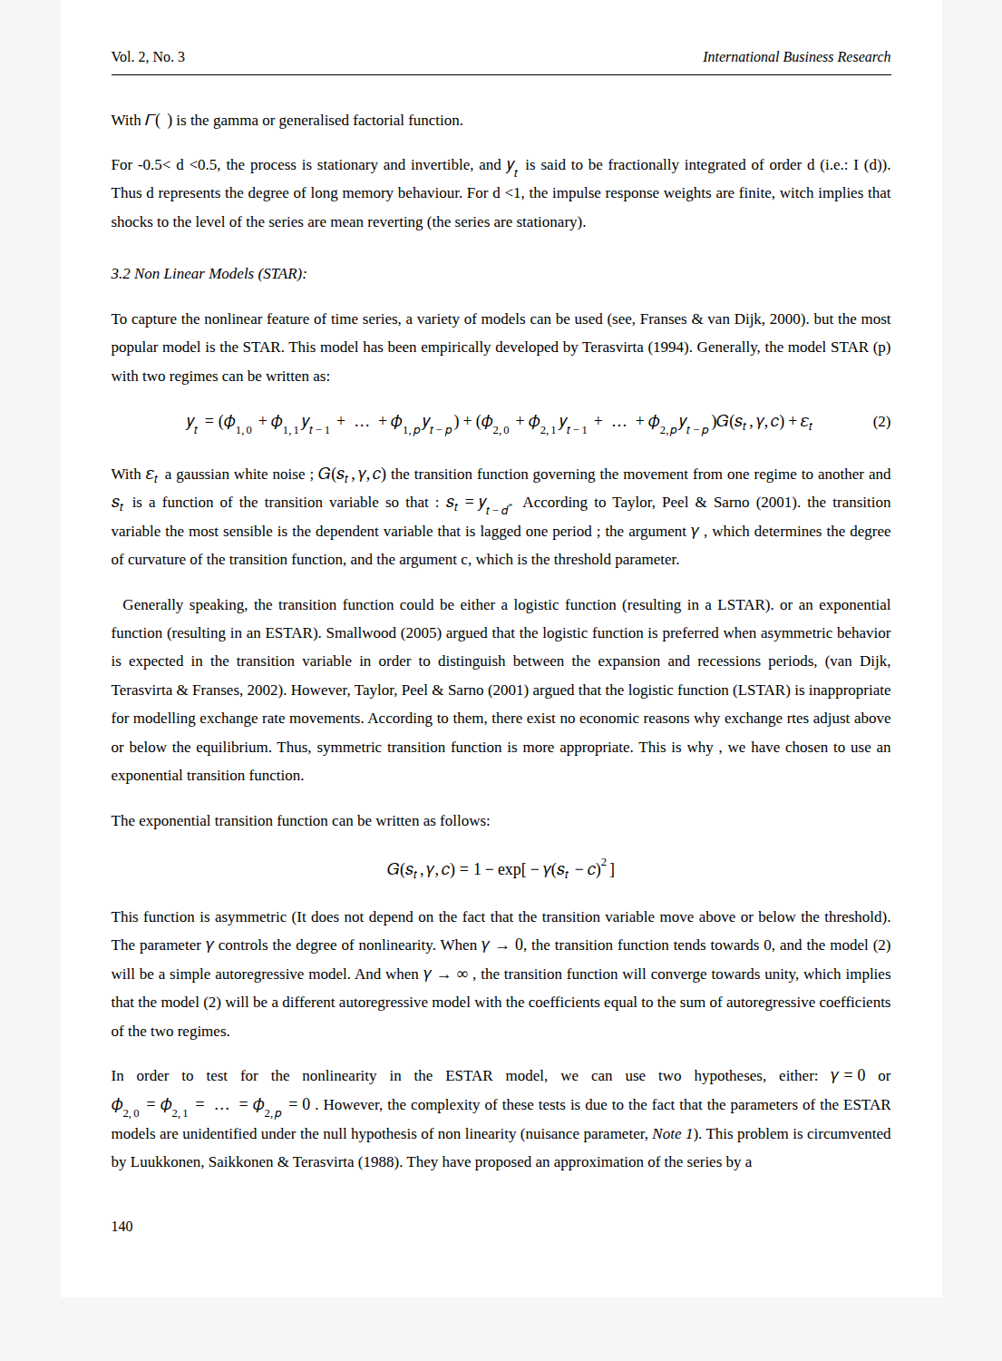Vol. 2, No. 3 International Business Research
With Γ() is the gamma or generalised factorial function.
For -0.5< d <0.5, the process is stationary and invertible, and yt is said to be fractionally integrated of order d (i.e.: I (d)). Thus d represents the degree of long memory behaviour. For d <1, the impulse response weights are finite, witch implies that shocks to the level of the series are mean reverting (the series are stationary).
3.2 Non Linear Models (STAR):
To capture the nonlinear feature of time series, a variety of models can be used (see, Franses & van Dijk, 2000). but the most popular model is the STAR. This model has been empirically developed by Terasvirta (1994). Generally, the model STAR (p) with two regimes can be written as:
yt = ( ϕ1,0 + ϕ1,1 yt−1 +…+ ϕ1,p yt−p ) + ( ϕ2,0 + ϕ2,1 yt−1 +…+ ϕ2,p yt−p ) G (st,γ,c) + εt (2)
With εt a gaussian white noise ; G(st,γ,c) the transition function governing the movement from one regime to another and st is a function of the transition variable so that : st=yt−d* According to Taylor, Peel & Sarno (2001). the transition variable the most sensible is the dependent variable that is lagged one period ; the argument γ , which determines the degree of curvature of the transition function, and the argument c, which is the threshold parameter.
Generally speaking, the transition function could be either a logistic function (resulting in a LSTAR). or an exponential function (resulting in an ESTAR). Smallwood (2005) argued that the logistic function is preferred when asymmetric behavior is expected in the transition variable in order to distinguish between the expansion and recessions periods, (van Dijk, Terasvirta & Franses, 2002). However, Taylor, Peel & Sarno (2001) argued that the logistic function (LSTAR) is inappropriate for modelling exchange rate movements. According to them, there exist no economic reasons why exchange rtes adjust above or below the equilibrium. Thus, symmetric transition function is more appropriate. This is why , we have chosen to use an exponential transition function.
The exponential transition function can be written as follows:
G (st,γ,c) = 1 − exp [ −γ (st−c) 2 ]
This function is asymmetric (It does not depend on the fact that the transition variable move above or below the threshold). The parameter γ controls the degree of nonlinearity. When γ→0, the transition function tends towards 0, and the model (2) will be a simple autoregressive model. And when γ→∞ , the transition function will converge towards unity, which implies that the model (2) will be a different autoregressive model with the coefficients equal to the sum of autoregressive coefficients of the two regimes.
In order to test for the nonlinearity in the ESTAR model, we can use two hypotheses, either: γ=0 or ϕ2,0=ϕ2,1=…=ϕ2,p=0 . However, the complexity of these tests is due to the fact that the parameters of the ESTAR models are unidentified under the null hypothesis of non linearity (nuisance parameter, Note 1). This problem is circumvented by Luukkonen, Saikkonen & Terasvirta (1988). They have proposed an approximation of the series by a
140